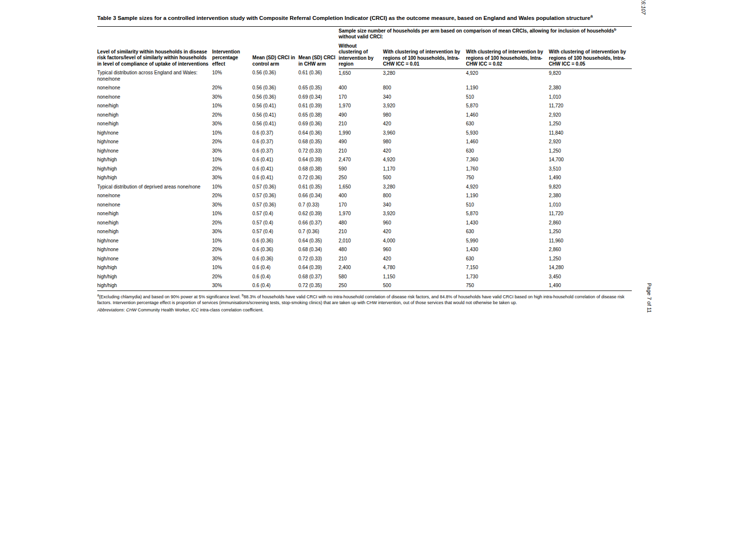Watt et al. Trials (2015) 16:107
Page 7 of 11
Table 3 Sample sizes for a controlled intervention study with Composite Referral Completion Indicator (CRCI) as the outcome measure, based on England and Wales population structurea
| Level of similarity within households in disease risk factors/level of similarly within households in level of compliance of uptake of interventions | Intervention percentage effect | Mean (SD) CRCI in control arm | Mean (SD) CRCI in CHW arm | Sample size number of households per arm based on comparison of mean CRCIs, allowing for inclusion of households b without valid CRCI: |
| --- | --- | --- | --- | --- |
| Without clustering of intervention by region | With clustering of intervention by regions of 100 households, Intra-CHW ICC = 0.01 | With clustering of intervention by regions of 100 households, Intra-CHW ICC = 0.02 | With clustering of intervention by regions of 100 households, Intra-CHW ICC = 0.05 |
| Typical distribution across England and Wales: none/none | 10% | 0.56 (0.36) | 0.61 (0.36) | 1,650 | 3,280 | 4,920 | 9,820 |
| none/none | 20% | 0.56 (0.36) | 0.65 (0.35) | 400 | 800 | 1,190 | 2,380 |
| none/none | 30% | 0.56 (0.36) | 0.69 (0.34) | 170 | 340 | 510 | 1,010 |
| none/high | 10% | 0.56 (0.41) | 0.61 (0.39) | 1,970 | 3,920 | 5,870 | 11,720 |
| none/high | 20% | 0.56 (0.41) | 0.65 (0.38) | 490 | 980 | 1,460 | 2,920 |
| none/high | 30% | 0.56 (0.41) | 0.69 (0.36) | 210 | 420 | 630 | 1,250 |
| high/none | 10% | 0.6 (0.37) | 0.64 (0.36) | 1,990 | 3,960 | 5,930 | 11,840 |
| high/none | 20% | 0.6 (0.37) | 0.68 (0.35) | 490 | 980 | 1,460 | 2,920 |
| high/none | 30% | 0.6 (0.37) | 0.72 (0.33) | 210 | 420 | 630 | 1,250 |
| high/high | 10% | 0.6 (0.41) | 0.64 (0.39) | 2,470 | 4,920 | 7,360 | 14,700 |
| high/high | 20% | 0.6 (0.41) | 0.68 (0.38) | 590 | 1,170 | 1,760 | 3,510 |
| high/high | 30% | 0.6 (0.41) | 0.72 (0.36) | 250 | 500 | 750 | 1,490 |
| Typical distribution of deprived areas none/none | 10% | 0.57 (0.36) | 0.61 (0.35) | 1,650 | 3,280 | 4,920 | 9,820 |
| none/none | 20% | 0.57 (0.36) | 0.66 (0.34) | 400 | 800 | 1,190 | 2,380 |
| none/none | 30% | 0.57 (0.36) | 0.7 (0.33) | 170 | 340 | 510 | 1,010 |
| none/high | 10% | 0.57 (0.4) | 0.62 (0.39) | 1,970 | 3,920 | 5,870 | 11,720 |
| none/high | 20% | 0.57 (0.4) | 0.66 (0.37) | 480 | 960 | 1,430 | 2,860 |
| none/high | 30% | 0.57 (0.4) | 0.7 (0.36) | 210 | 420 | 630 | 1,250 |
| high/none | 10% | 0.6 (0.36) | 0.64 (0.35) | 2,010 | 4,000 | 5,990 | 11,960 |
| high/none | 20% | 0.6 (0.36) | 0.68 (0.34) | 480 | 960 | 1,430 | 2,860 |
| high/none | 30% | 0.6 (0.36) | 0.72 (0.33) | 210 | 420 | 630 | 1,250 |
| high/high | 10% | 0.6 (0.4) | 0.64 (0.39) | 2,400 | 4,780 | 7,150 | 14,280 |
| high/high | 20% | 0.6 (0.4) | 0.68 (0.37) | 580 | 1,150 | 1,730 | 3,450 |
| high/high | 30% | 0.6 (0.4) | 0.72 (0.35) | 250 | 500 | 750 | 1,490 |
a(Excluding chlamydia) and based on 90% power at 5% significance level. b88.3% of households have valid CRCI with no intra-household correlation of disease risk factors, and 84.8% of households have valid CRCI based on high intra-household correlation of disease risk factors. Intervention percentage effect is proportion of services (immunisations/screening tests, stop-smoking clinics) that are taken up with CHW intervention, out of those services that would not otherwise be taken up.
Abbreviations: CHW Community Health Worker, ICC intra-class correlation coefficient.